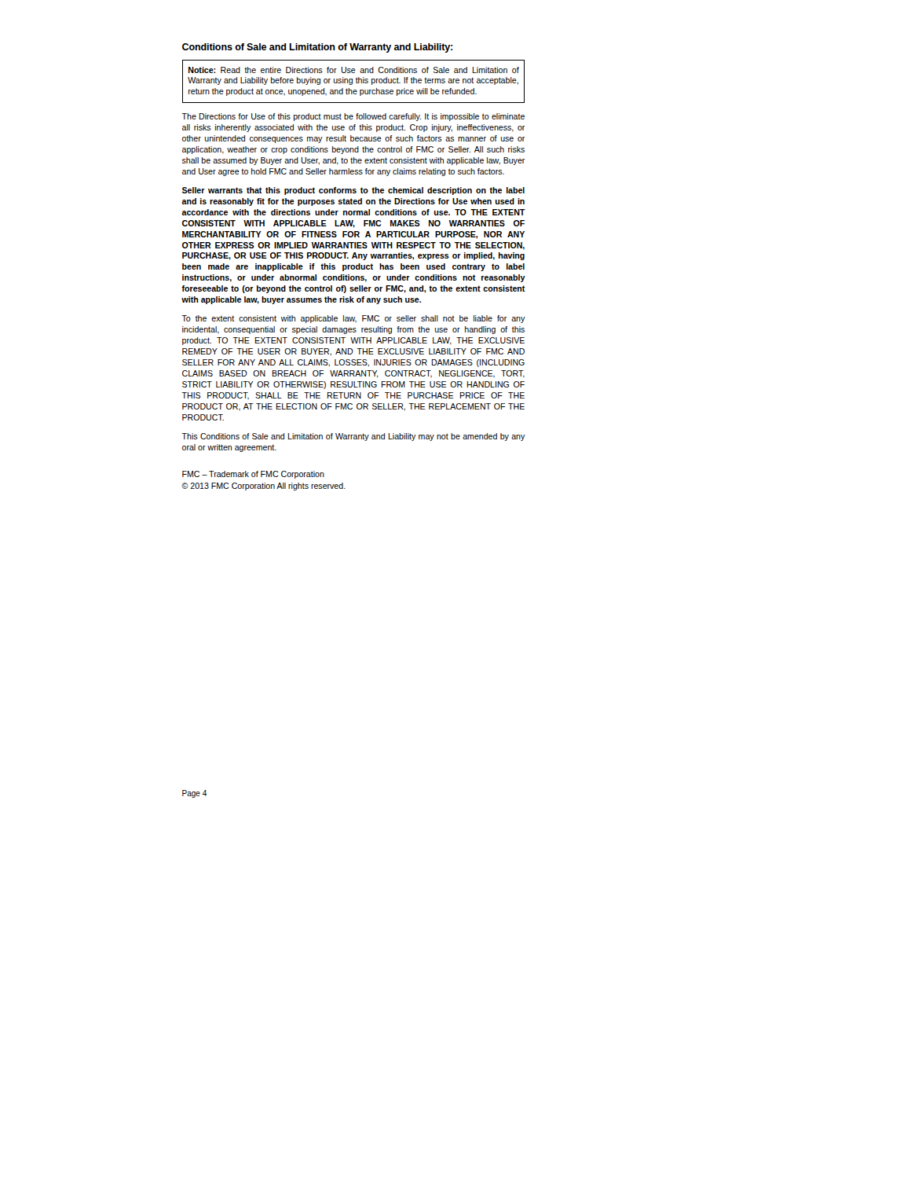Conditions of Sale and Limitation of Warranty and Liability:
Notice: Read the entire Directions for Use and Conditions of Sale and Limitation of Warranty and Liability before buying or using this product. If the terms are not acceptable, return the product at once, unopened, and the purchase price will be refunded.
The Directions for Use of this product must be followed carefully. It is impossible to eliminate all risks inherently associated with the use of this product. Crop injury, ineffectiveness, or other unintended consequences may result because of such factors as manner of use or application, weather or crop conditions beyond the control of FMC or Seller. All such risks shall be assumed by Buyer and User, and, to the extent consistent with applicable law, Buyer and User agree to hold FMC and Seller harmless for any claims relating to such factors.
Seller warrants that this product conforms to the chemical description on the label and is reasonably fit for the purposes stated on the Directions for Use when used in accordance with the directions under normal conditions of use. TO THE EXTENT CONSISTENT WITH APPLICABLE LAW, FMC MAKES NO WARRANTIES OF MERCHANTABILITY OR OF FITNESS FOR A PARTICULAR PURPOSE, NOR ANY OTHER EXPRESS OR IMPLIED WARRANTIES WITH RESPECT TO THE SELECTION, PURCHASE, OR USE OF THIS PRODUCT. Any warranties, express or implied, having been made are inapplicable if this product has been used contrary to label instructions, or under abnormal conditions, or under conditions not reasonably foreseeable to (or beyond the control of) seller or FMC, and, to the extent consistent with applicable law, buyer assumes the risk of any such use.
To the extent consistent with applicable law, FMC or seller shall not be liable for any incidental, consequential or special damages resulting from the use or handling of this product. TO THE EXTENT CONSISTENT WITH APPLICABLE LAW, THE EXCLUSIVE REMEDY OF THE USER OR BUYER, AND THE EXCLUSIVE LIABILITY OF FMC AND SELLER FOR ANY AND ALL CLAIMS, LOSSES, INJURIES OR DAMAGES (INCLUDING CLAIMS BASED ON BREACH OF WARRANTY, CONTRACT, NEGLIGENCE, TORT, STRICT LIABILITY OR OTHERWISE) RESULTING FROM THE USE OR HANDLING OF THIS PRODUCT, SHALL BE THE RETURN OF THE PURCHASE PRICE OF THE PRODUCT OR, AT THE ELECTION OF FMC OR SELLER, THE REPLACEMENT OF THE PRODUCT.
This Conditions of Sale and Limitation of Warranty and Liability may not be amended by any oral or written agreement.
FMC – Trademark of FMC Corporation
© 2013 FMC Corporation All rights reserved.
Page 4